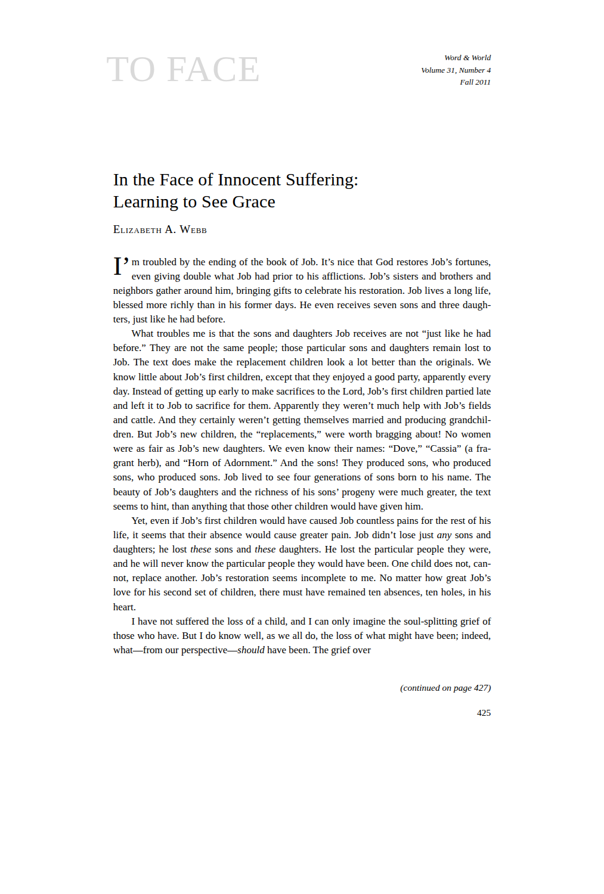TO FACE
Word & World
Volume 31, Number 4
Fall 2011
In the Face of Innocent Suffering:
Learning to See Grace
Elizabeth A. Webb
I’m troubled by the ending of the book of Job. It’s nice that God restores Job’s fortunes, even giving double what Job had prior to his afflictions. Job’s sisters and brothers and neighbors gather around him, bringing gifts to celebrate his restoration. Job lives a long life, blessed more richly than in his former days. He even receives seven sons and three daughters, just like he had before.
What troubles me is that the sons and daughters Job receives are not “just like he had before.” They are not the same people; those particular sons and daughters remain lost to Job. The text does make the replacement children look a lot better than the originals. We know little about Job’s first children, except that they enjoyed a good party, apparently every day. Instead of getting up early to make sacrifices to the Lord, Job’s first children partied late and left it to Job to sacrifice for them. Apparently they weren’t much help with Job’s fields and cattle. And they certainly weren’t getting themselves married and producing grandchildren. But Job’s new children, the “replacements,” were worth bragging about! No women were as fair as Job’s new daughters. We even know their names: “Dove,” “Cassia” (a fragrant herb), and “Horn of Adornment.” And the sons! They produced sons, who produced sons, who produced sons. Job lived to see four generations of sons born to his name. The beauty of Job’s daughters and the richness of his sons’ progeny were much greater, the text seems to hint, than anything that those other children would have given him.
Yet, even if Job’s first children would have caused Job countless pains for the rest of his life, it seems that their absence would cause greater pain. Job didn’t lose just any sons and daughters; he lost these sons and these daughters. He lost the particular people they were, and he will never know the particular people they would have been. One child does not, cannot, replace another. Job’s restoration seems incomplete to me. No matter how great Job’s love for his second set of children, there must have remained ten absences, ten holes, in his heart.
I have not suffered the loss of a child, and I can only imagine the soul-splitting grief of those who have. But I do know well, as we all do, the loss of what might have been; indeed, what—from our perspective—should have been. The grief over
(continued on page 427)
425